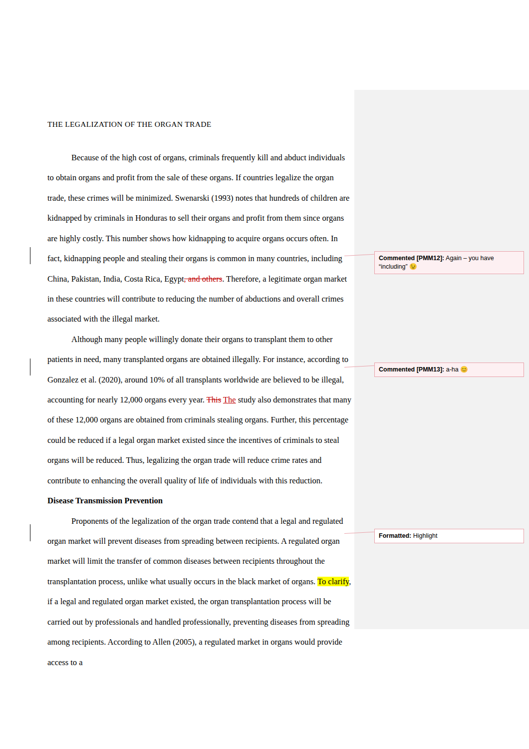The Legalization of the Organ Trade
Because of the high cost of organs, criminals frequently kill and abduct individuals to obtain organs and profit from the sale of these organs. If countries legalize the organ trade, these crimes will be minimized. Swenarski (1993) notes that hundreds of children are kidnapped by criminals in Honduras to sell their organs and profit from them since organs are highly costly. This number shows how kidnapping to acquire organs occurs often. In fact, kidnapping people and stealing their organs is common in many countries, including China, Pakistan, India, Costa Rica, Egypt, and others. Therefore, a legitimate organ market in these countries will contribute to reducing the number of abductions and overall crimes associated with the illegal market.
Although many people willingly donate their organs to transplant them to other patients in need, many transplanted organs are obtained illegally. For instance, according to Gonzalez et al. (2020), around 10% of all transplants worldwide are believed to be illegal, accounting for nearly 12,000 organs every year. This The study also demonstrates that many of these 12,000 organs are obtained from criminals stealing organs. Further, this percentage could be reduced if a legal organ market existed since the incentives of criminals to steal organs will be reduced. Thus, legalizing the organ trade will reduce crime rates and contribute to enhancing the overall quality of life of individuals with this reduction.
Disease Transmission Prevention
Proponents of the legalization of the organ trade contend that a legal and regulated organ market will prevent diseases from spreading between recipients. A regulated organ market will limit the transfer of common diseases between recipients throughout the transplantation process, unlike what usually occurs in the black market of organs. To clarify, if a legal and regulated organ market existed, the organ transplantation process will be carried out by professionals and handled professionally, preventing diseases from spreading among recipients. According to Allen (2005), a regulated market in organs would provide access to a
Commented [PMM12]: Again – you have “including” 😉
Commented [PMM13]: a-ha 😊
Formatted: Highlight